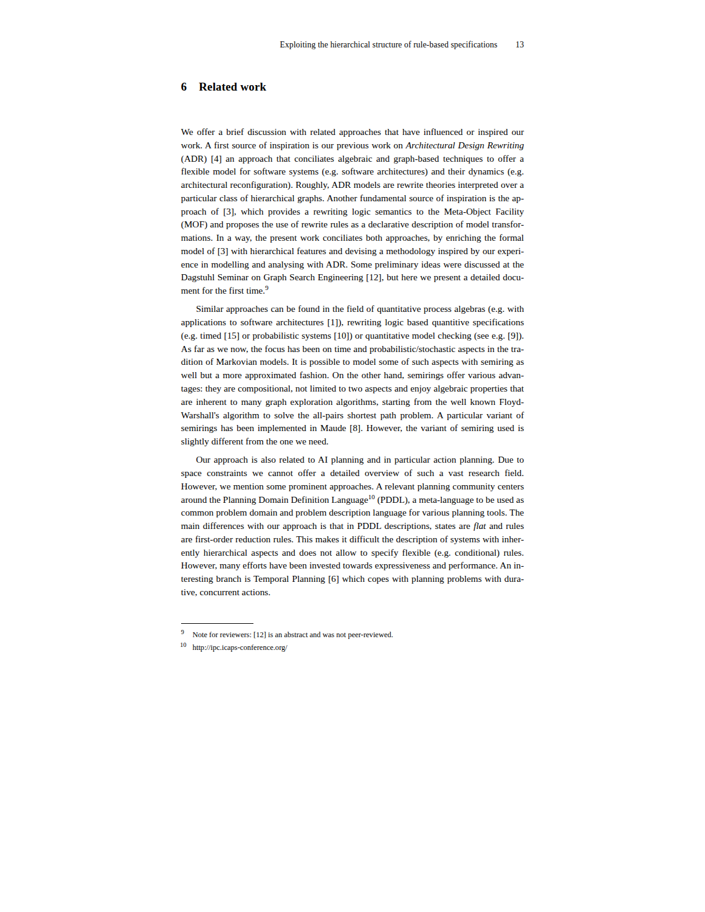Exploiting the hierarchical structure of rule-based specifications13
6 Related work
We offer a brief discussion with related approaches that have influenced or inspired our work. A first source of inspiration is our previous work on Architectural Design Rewriting (ADR) [4] an approach that conciliates algebraic and graph-based techniques to offer a flexible model for software systems (e.g. software architectures) and their dynamics (e.g. architectural reconfiguration). Roughly, ADR models are rewrite theories interpreted over a particular class of hierarchical graphs. Another fundamental source of inspiration is the approach of [3], which provides a rewriting logic semantics to the Meta-Object Facility (MOF) and proposes the use of rewrite rules as a declarative description of model transformations. In a way, the present work conciliates both approaches, by enriching the formal model of [3] with hierarchical features and devising a methodology inspired by our experience in modelling and analysing with ADR. Some preliminary ideas were discussed at the Dagstuhl Seminar on Graph Search Engineering [12], but here we present a detailed document for the first time.9
Similar approaches can be found in the field of quantitative process algebras (e.g. with applications to software architectures [1]), rewriting logic based quantitive specifications (e.g. timed [15] or probabilistic systems [10]) or quantitative model checking (see e.g. [9]). As far as we now, the focus has been on time and probabilistic/stochastic aspects in the tradition of Markovian models. It is possible to model some of such aspects with semiring as well but a more approximated fashion. On the other hand, semirings offer various advantages: they are compositional, not limited to two aspects and enjoy algebraic properties that are inherent to many graph exploration algorithms, starting from the well known Floyd-Warshall's algorithm to solve the all-pairs shortest path problem. A particular variant of semirings has been implemented in Maude [8]. However, the variant of semiring used is slightly different from the one we need.
Our approach is also related to AI planning and in particular action planning. Due to space constraints we cannot offer a detailed overview of such a vast research field. However, we mention some prominent approaches. A relevant planning community centers around the Planning Domain Definition Language10 (PDDL), a meta-language to be used as common problem domain and problem description language for various planning tools. The main differences with our approach is that in PDDL descriptions, states are flat and rules are first-order reduction rules. This makes it difficult the description of systems with inherently hierarchical aspects and does not allow to specify flexible (e.g. conditional) rules. However, many efforts have been invested towards expressiveness and performance. An interesting branch is Temporal Planning [6] which copes with planning problems with durative, concurrent actions.
9 Note for reviewers: [12] is an abstract and was not peer-reviewed.
10http://ipc.icaps-conference.org/